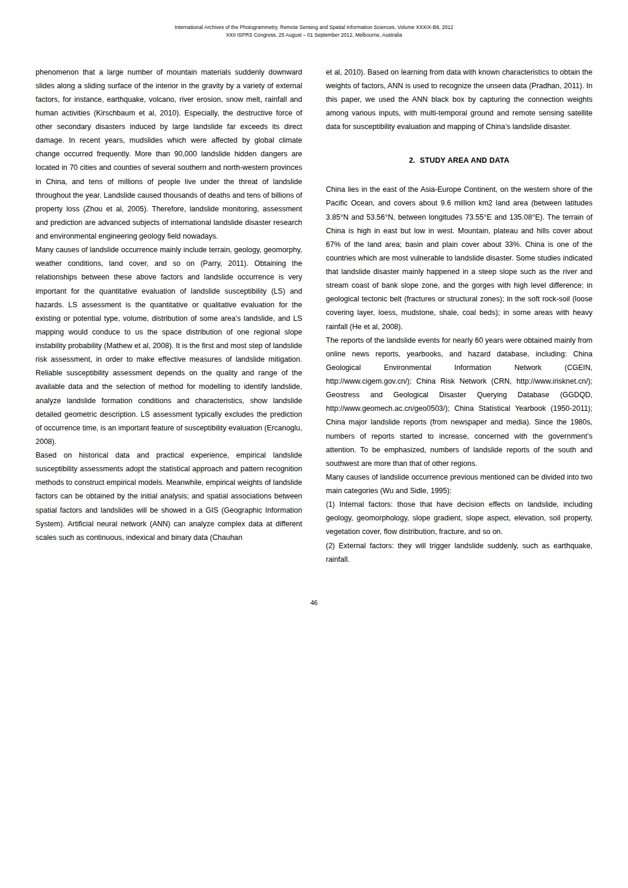International Archives of the Photogrammetry, Remote Sensing and Spatial Information Sciences, Volume XXXIX-B8, 2012
XXII ISPRS Congress, 25 August – 01 September 2012, Melbourne, Australia
phenomenon that a large number of mountain materials suddenly downward slides along a sliding surface of the interior in the gravity by a variety of external factors, for instance, earthquake, volcano, river erosion, snow melt, rainfall and human activities (Kirschbaum et al, 2010). Especially, the destructive force of other secondary disasters induced by large landslide far exceeds its direct damage. In recent years, mudslides which were affected by global climate change occurred frequently. More than 90,000 landslide hidden dangers are located in 70 cities and counties of several southern and north-western provinces in China, and tens of millions of people live under the threat of landslide throughout the year. Landslide caused thousands of deaths and tens of billions of property loss (Zhou et al, 2005). Therefore, landslide monitoring, assessment and prediction are advanced subjects of international landslide disaster research and environmental engineering geology field nowadays.
Many causes of landslide occurrence mainly include terrain, geology, geomorphy, weather conditions, land cover, and so on (Parry, 2011). Obtaining the relationships between these above factors and landslide occurrence is very important for the quantitative evaluation of landslide susceptibility (LS) and hazards. LS assessment is the quantitative or qualitative evaluation for the existing or potential type, volume, distribution of some area’s landslide, and LS mapping would conduce to us the space distribution of one regional slope instability probability (Mathew et al, 2008). It is the first and most step of landslide risk assessment, in order to make effective measures of landslide mitigation. Reliable susceptibility assessment depends on the quality and range of the available data and the selection of method for modelling to identify landslide, analyze landslide formation conditions and characteristics, show landslide detailed geometric description. LS assessment typically excludes the prediction of occurrence time, is an important feature of susceptibility evaluation (Ercanoglu, 2008).
Based on historical data and practical experience, empirical landslide susceptibility assessments adopt the statistical approach and pattern recognition methods to construct empirical models. Meanwhile, empirical weights of landslide factors can be obtained by the initial analysis; and spatial associations between spatial factors and landslides will be showed in a GIS (Geographic Information System). Artificial neural network (ANN) can analyze complex data at different scales such as continuous, indexical and binary data (Chauhan
et al, 2010). Based on learning from data with known characteristics to obtain the weights of factors, ANN is used to recognize the unseen data (Pradhan, 2011). In this paper, we used the ANN black box by capturing the connection weights among various inputs, with multi-temporal ground and remote sensing satellite data for susceptibility evaluation and mapping of China’s landslide disaster.
2. STUDY AREA AND DATA
China lies in the east of the Asia-Europe Continent, on the western shore of the Pacific Ocean, and covers about 9.6 million km2 land area (between latitudes 3.85°N and 53.56°N, between longitudes 73.55°E and 135.08°E). The terrain of China is high in east but low in west. Mountain, plateau and hills cover about 67% of the land area; basin and plain cover about 33%. China is one of the countries which are most vulnerable to landslide disaster. Some studies indicated that landslide disaster mainly happened in a steep slope such as the river and stream coast of bank slope zone, and the gorges with high level difference; in geological tectonic belt (fractures or structural zones); in the soft rock-soil (loose covering layer, loess, mudstone, shale, coal beds); in some areas with heavy rainfall (He et al, 2008).
The reports of the landslide events for nearly 60 years were obtained mainly from online news reports, yearbooks, and hazard database, including: China Geological Environmental Information Network (CGEIN, http://www.cigem.gov.cn/); China Risk Network (CRN, http://www.irisknet.cn/); Geostress and Geological Disaster Querying Database (GGDQD, http://www.geomech.ac.cn/geo0503/); China Statistical Yearbook (1950-2011); China major landslide reports (from newspaper and media). Since the 1980s, numbers of reports started to increase, concerned with the government’s attention. To be emphasized, numbers of landslide reports of the south and southwest are more than that of other regions.
Many causes of landslide occurrence previous mentioned can be divided into two main categories (Wu and Sidle, 1995):
(1) Internal factors: those that have decision effects on landslide, including geology, geomorphology, slope gradient, slope aspect, elevation, soil property, vegetation cover, flow distribution, fracture, and so on.
(2) External factors: they will trigger landslide suddenly, such as earthquake, rainfall.
46